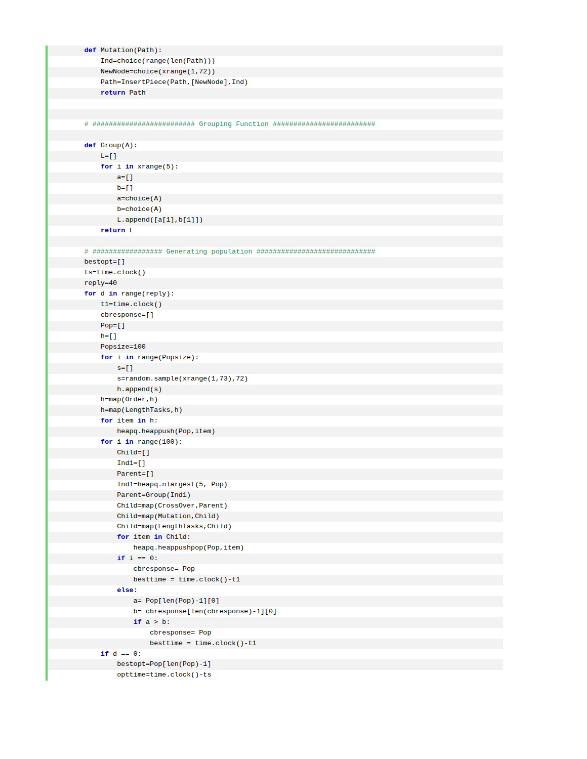def Mutation(Path): Ind=choice(range(len(Path))) NewNode=choice(xrange(1,72)) Path=InsertPiece(Path,[NewNode],Ind) return Path # ######################### Grouping Function ######################### def Group(A): L=[] for i in xrange(5): a=[] b=[] a=choice(A) b=choice(A) L.append([a[1],b[1]]) return L # ################# Generating population ############################# bestopt=[] ts=time.clock() reply=40 for d in range(reply): t1=time.clock() cbresponse=[] Pop=[] h=[] Popsize=100 for i in range(Popsize): s=[] s=random.sample(xrange(1,73),72) h.append(s) h=map(Order,h) h=map(LengthTasks,h) for item in h: heapq.heappush(Pop,item) for i in range(100): Child=[] Ind1=[] Parent=[] Ind1=heapq.nlargest(5, Pop) Parent=Group(Ind1) Child=map(CrossOver,Parent) Child=map(Mutation,Child) Child=map(LengthTasks,Child) for item in Child: heapq.heappushpop(Pop,item) if i == 0: cbresponse= Pop besttime = time.clock()-t1 else: a= Pop[len(Pop)-1][0] b= cbresponse[len(cbresponse)-1][0] if a > b: cbresponse= Pop besttime = time.clock()-t1 if d == 0: bestopt=Pop[len(Pop)-1] opttime=time.clock()-ts